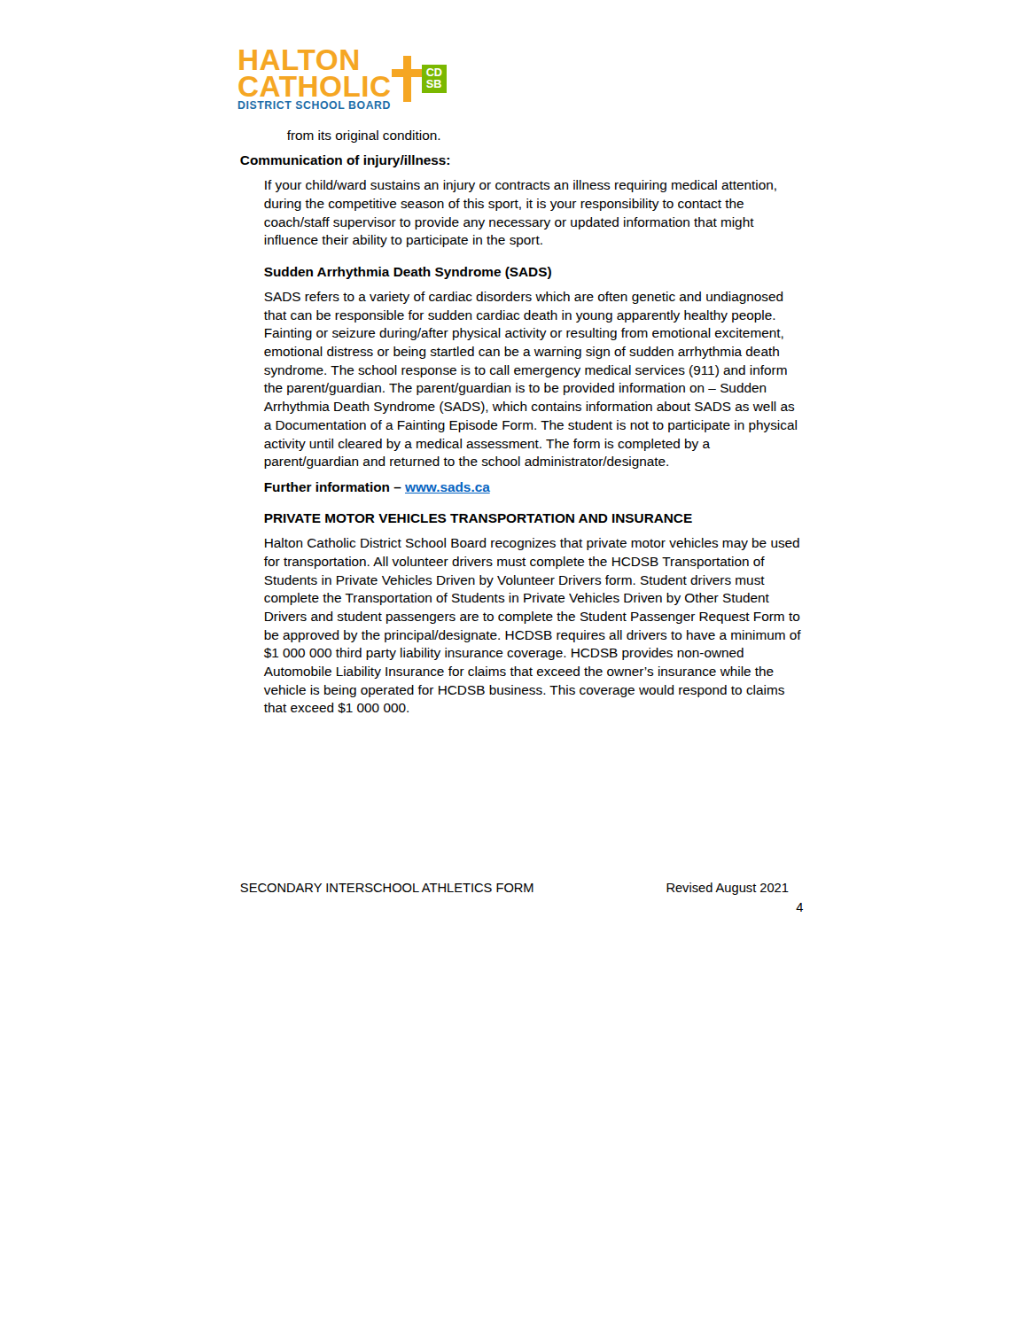| HALTON CATHOLIC DISTRICT SCHOOL BOARD | | CD SB |
from its original condition.
Communication of injury/illness:
If your child/ward sustains an injury or contracts an illness requiring medical attention, during the competitive season of this sport, it is your responsibility to contact the coach/staff supervisor to provide any necessary or updated information that might influence their ability to participate in the sport.
Sudden Arrhythmia Death Syndrome (SADS)
SADS refers to a variety of cardiac disorders which are often genetic and undiagnosed that can be responsible for sudden cardiac death in young apparently healthy people. Fainting or seizure during/after physical activity or resulting from emotional excitement, emotional distress or being startled can be a warning sign of sudden arrhythmia death syndrome. The school response is to call emergency medical services (911) and inform the parent/guardian. The parent/guardian is to be provided information on – Sudden Arrhythmia Death Syndrome (SADS), which contains information about SADS as well as a Documentation of a Fainting Episode Form. The student is not to participate in physical activity until cleared by a medical assessment. The form is completed by a parent/guardian and returned to the school administrator/designate.
Further information – www.sads.ca
PRIVATE MOTOR VEHICLES TRANSPORTATION AND INSURANCE
Halton Catholic District School Board recognizes that private motor vehicles may be used for transportation. All volunteer drivers must complete the HCDSB Transportation of Students in Private Vehicles Driven by Volunteer Drivers form. Student drivers must complete the Transportation of Students in Private Vehicles Driven by Other Student Drivers and student passengers are to complete the Student Passenger Request Form to be approved by the principal/designate. HCDSB requires all drivers to have a minimum of $1 000 000 third party liability insurance coverage. HCDSB provides non-owned Automobile Liability Insurance for claims that exceed the owner’s insurance while the vehicle is being operated for HCDSB business. This coverage would respond to claims that exceed $1 000 000.
SECONDARY INTERSCHOOL ATHLETICS FORM Revised August 2021
4